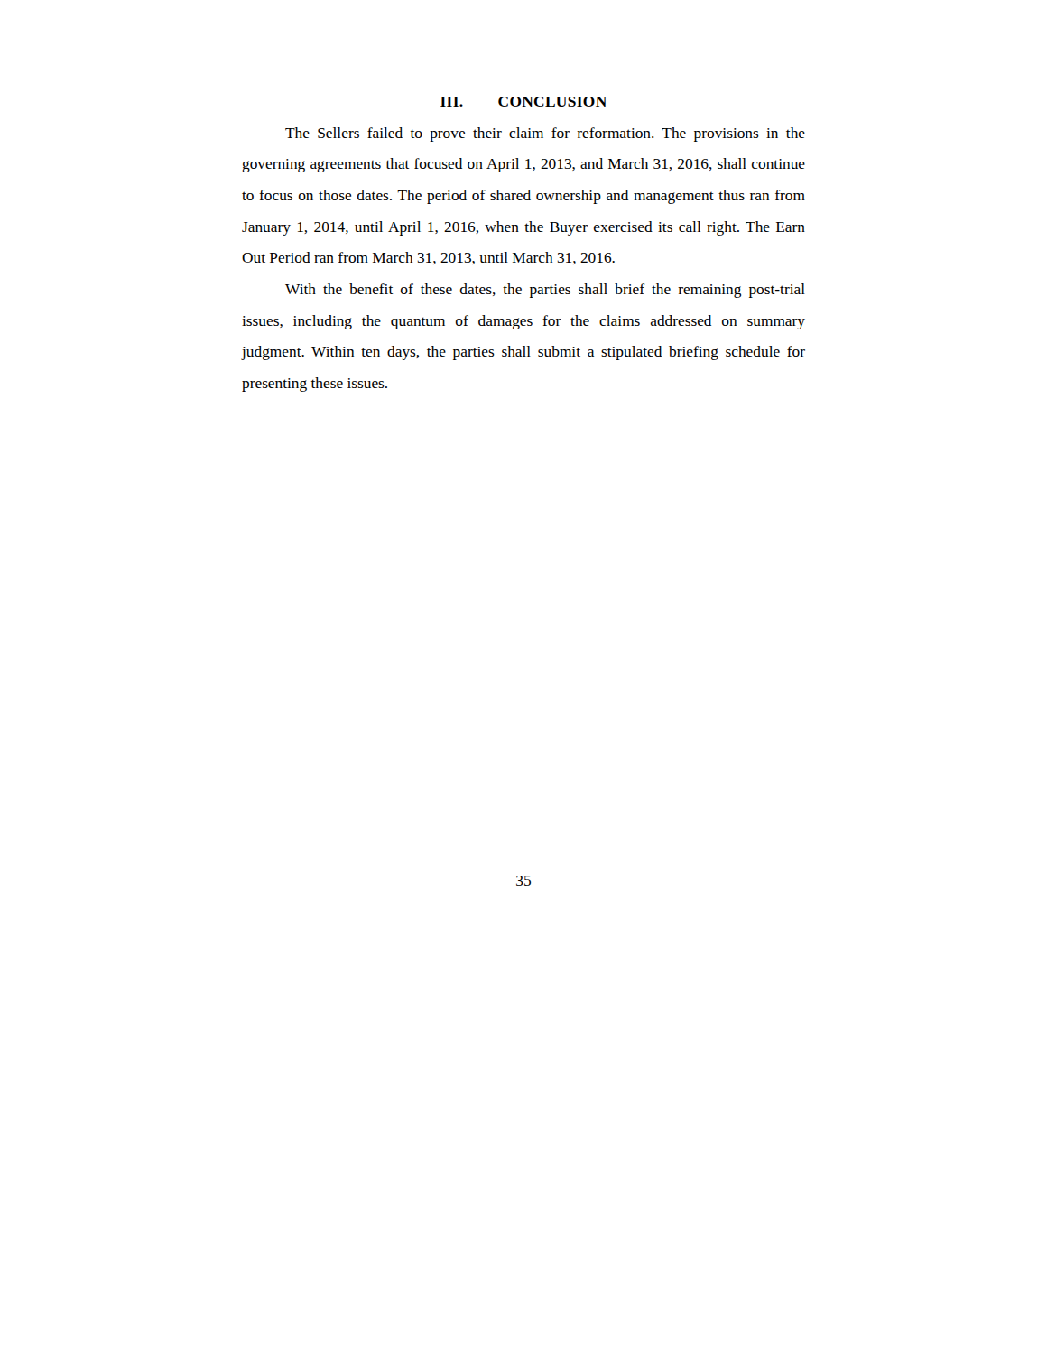III. CONCLUSION
The Sellers failed to prove their claim for reformation. The provisions in the governing agreements that focused on April 1, 2013, and March 31, 2016, shall continue to focus on those dates. The period of shared ownership and management thus ran from January 1, 2014, until April 1, 2016, when the Buyer exercised its call right. The Earn Out Period ran from March 31, 2013, until March 31, 2016.
With the benefit of these dates, the parties shall brief the remaining post-trial issues, including the quantum of damages for the claims addressed on summary judgment. Within ten days, the parties shall submit a stipulated briefing schedule for presenting these issues.
35